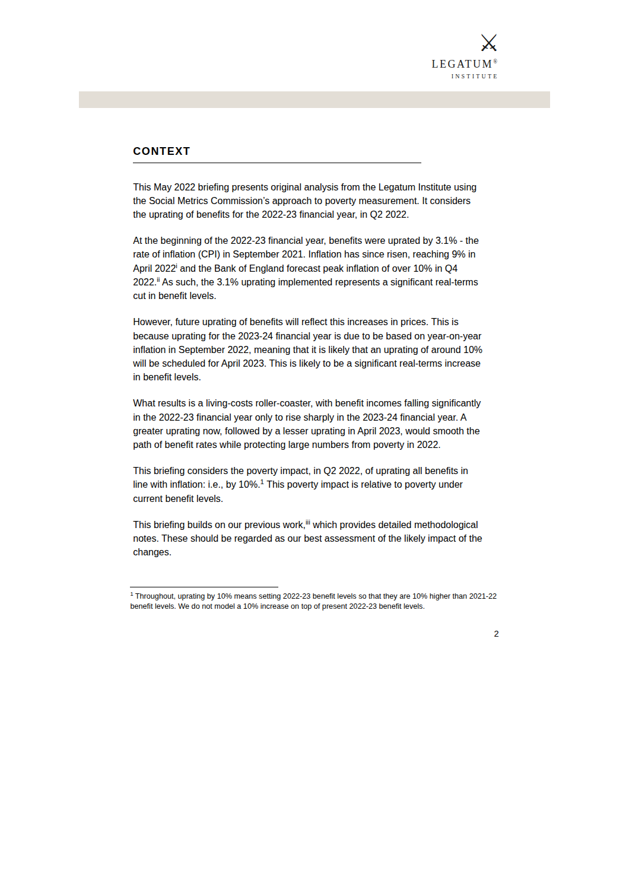⚔
LEGATUM®
INSTITUTE
Context
This May 2022 briefing presents original analysis from the Legatum Institute using the Social Metrics Commission’s approach to poverty measurement. It considers the uprating of benefits for the 2022-23 financial year, in Q2 2022.
At the beginning of the 2022-23 financial year, benefits were uprated by 3.1% - the rate of inflation (CPI) in September 2021. Inflation has since risen, reaching 9% in April 2022i and the Bank of England forecast peak inflation of over 10% in Q4 2022.ii As such, the 3.1% uprating implemented represents a significant real-terms cut in benefit levels.
However, future uprating of benefits will reflect this increases in prices. This is because uprating for the 2023-24 financial year is due to be based on year-on-year inflation in September 2022, meaning that it is likely that an uprating of around 10% will be scheduled for April 2023. This is likely to be a significant real-terms increase in benefit levels.
What results is a living-costs roller-coaster, with benefit incomes falling significantly in the 2022-23 financial year only to rise sharply in the 2023-24 financial year. A greater uprating now, followed by a lesser uprating in April 2023, would smooth the path of benefit rates while protecting large numbers from poverty in 2022.
This briefing considers the poverty impact, in Q2 2022, of uprating all benefits in line with inflation: i.e., by 10%.1 This poverty impact is relative to poverty under current benefit levels.
This briefing builds on our previous work,iii which provides detailed methodological notes. These should be regarded as our best assessment of the likely impact of the changes.
1 Throughout, uprating by 10% means setting 2022-23 benefit levels so that they are 10% higher than 2021-22 benefit levels. We do not model a 10% increase on top of present 2022-23 benefit levels.
2